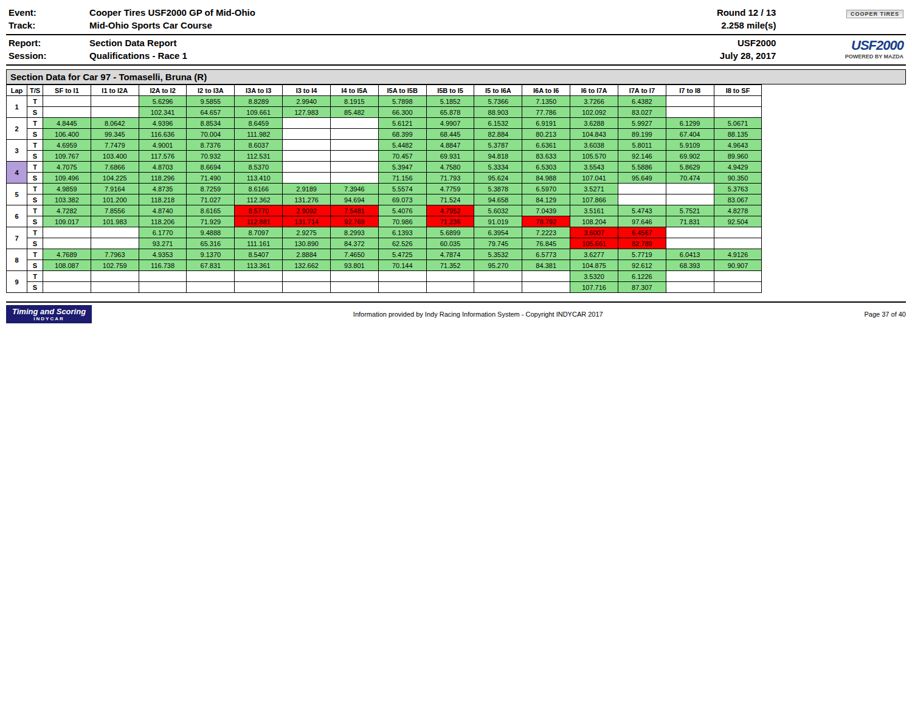| Event: | Cooper Tires USF2000 GP of Mid-Ohio | Round 12 / 13 | COOPER TIRES |
| Track: | Mid-Ohio Sports Car Course | 2.258 mile(s) |
| Report: | Section Data Report | USF2000 | USF2000 POWERED BY MAZDA |
| Session: | Qualifications - Race 1 | July 28, 2017 |
Section Data for Car 97 - Tomaselli, Bruna (R)
| Lap | T/S | SF to I1 | I1 to I2A | I2A to I2 | I2 to I3A | I3A to I3 | I3 to I4 | I4 to I5A | I5A to I5B | I5B to I5 | I5 to I6A | I6A to I6 | I6 to I7A | I7A to I7 | I7 to I8 | I8 to SF |
| --- | --- | --- | --- | --- | --- | --- | --- | --- | --- | --- | --- | --- | --- | --- | --- | --- |
| 1 | T | | | 5.6296 | 9.5855 | 8.8289 | 2.9940 | 8.1915 | 5.7898 | 5.1852 | 5.7366 | 7.1350 | 3.7266 | 6.4382 | | |
| S | | | 102.341 | 64.657 | 109.661 | 127.983 | 85.482 | 66.300 | 65.878 | 88.903 | 77.786 | 102.092 | 83.027 | | |
| 2 | T | 4.8445 | 8.0642 | 4.9396 | 8.8534 | 8.6459 | | | 5.6121 | 4.9907 | 6.1532 | 6.9191 | 3.6288 | 5.9927 | 6.1299 | 5.0671 |
| S | 106.400 | 99.345 | 116.636 | 70.004 | 111.982 | | | 68.399 | 68.445 | 82.884 | 80.213 | 104.843 | 89.199 | 67.404 | 88.135 |
| 3 | T | 4.6959 | 7.7479 | 4.9001 | 8.7376 | 8.6037 | | | 5.4482 | 4.8847 | 5.3787 | 6.6361 | 3.6038 | 5.8011 | 5.9109 | 4.9643 |
| S | 109.767 | 103.400 | 117.576 | 70.932 | 112.531 | | | 70.457 | 69.931 | 94.818 | 83.633 | 105.570 | 92.146 | 69.902 | 89.960 |
| 4 | T | 4.7075 | 7.6866 | 4.8703 | 8.6694 | 8.5370 | | | 5.3947 | 4.7580 | 5.3334 | 6.5303 | 3.5543 | 5.5886 | 5.8629 | 4.9429 |
| S | 109.496 | 104.225 | 118.296 | 71.490 | 113.410 | | | 71.156 | 71.793 | 95.624 | 84.988 | 107.041 | 95.649 | 70.474 | 90.350 |
| 5 | T | 4.9859 | 7.9164 | 4.8735 | 8.7259 | 8.6166 | 2.9189 | 7.3946 | 5.5574 | 4.7759 | 5.3878 | 6.5970 | 3.5271 | | | 5.3763 |
| S | 103.382 | 101.200 | 118.218 | 71.027 | 112.362 | 131.276 | 94.694 | 69.073 | 71.524 | 94.658 | 84.129 | 107.866 | | | 83.067 |
| 6 | T | 4.7282 | 7.8556 | 4.8740 | 8.6165 | 8.5770 | 2.9092 | 7.5481 | 5.4076 | 4.7952 | 5.6032 | 7.0439 | 3.5161 | 5.4743 | 5.7521 | 4.8278 |
| S | 109.017 | 101.983 | 118.206 | 71.929 | 112.881 | 131.714 | 92.769 | 70.986 | 71.236 | 91.019 | 78.792 | 108.204 | 97.646 | 71.831 | 92.504 |
| 7 | T | | | 6.1770 | 9.4888 | 8.7097 | 2.9275 | 8.2993 | 6.1393 | 5.6899 | 6.3954 | 7.2223 | 3.6007 | 6.4567 | | |
| S | | | 93.271 | 65.316 | 111.161 | 130.890 | 84.372 | 62.526 | 60.035 | 79.745 | 76.845 | 105.661 | 82.789 | | |
| 8 | T | 4.7689 | 7.7963 | 4.9353 | 9.1370 | 8.5407 | 2.8884 | 7.4650 | 5.4725 | 4.7874 | 5.3532 | 6.5773 | 3.6277 | 5.7719 | 6.0413 | 4.9126 |
| S | 108.087 | 102.759 | 116.738 | 67.831 | 113.361 | 132.662 | 93.801 | 70.144 | 71.352 | 95.270 | 84.381 | 104.875 | 92.612 | 68.393 | 90.907 |
| 9 | T | | | | | | | | | | | | 3.5320 | 6.1226 | | |
| S | | | | | | | | | | | | 107.716 | 87.307 | | |
Timing and ScoringINDYCAR
Information provided by Indy Racing Information System - Copyright INDYCAR 2017
Page 37 of 40